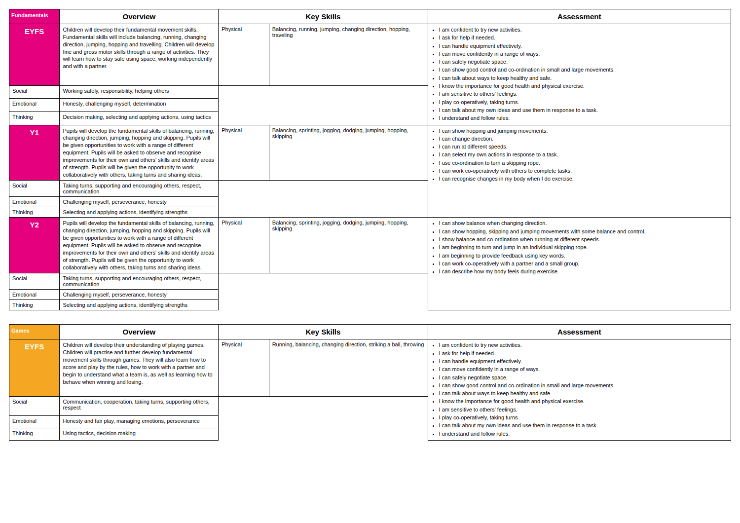| Fundamentals | Overview | Key Skills | Assessment |
| --- | --- | --- | --- |
| EYFS | Children will develop their fundamental movement skills. Fundamental skills will include balancing, running, changing direction, jumping, hopping and travelling. Children will develop fine and gross motor skills through a range of activities. They will learn how to stay safe using space, working independently and with a partner. | Physical | Balancing, running, jumping, changing direction, hopping, traveling | I am confident to try new activities. I ask for help if needed. I can handle equipment effectively. I can move confidently in a range of ways. I can safely negotiate space. I can show good control and co-ordination in small and large movements. I can talk about ways to keep healthy and safe. I know the importance for good health and physical exercise. I am sensitive to others' feelings. I play co-operatively, taking turns. I can talk about my own ideas and use them in response to a task. I understand and follow rules. |
| Social | Working safely, responsibility, helping others |
| Emotional | Honesty, challenging myself, determination |
| Thinking | Decision making, selecting and applying actions, using tactics |
| Y1 | Pupils will develop the fundamental skills of balancing, running, changing direction, jumping, hopping and skipping. Pupils will be given opportunities to work with a range of different equipment. Pupils will be asked to observe and recognise improvements for their own and others' skills and identify areas of strength. Pupils will be given the opportunity to work collaboratively with others, taking turns and sharing ideas. | Physical | Balancing, sprinting, jogging, dodging, jumping, hopping, skipping | I can show hopping and jumping movements. I can change direction. I can run at different speeds. I can select my own actions in response to a task. I use co-ordination to turn a skipping rope. I can work co-operatively with others to complete tasks. I can recognise changes in my body when I do exercise. |
| Social | Taking turns, supporting and encouraging others, respect, communication |
| Emotional | Challenging myself, perseverance, honesty |
| Thinking | Selecting and applying actions, identifying strengths |
| Y2 | Pupils will develop the fundamental skills of balancing, running, changing direction, jumping, hopping and skipping. Pupils will be given opportunities to work with a range of different equipment. Pupils will be asked to observe and recognise improvements for their own and others' skills and identify areas of strength. Pupils will be given the opportunity to work collaboratively with others, taking turns and sharing ideas. | Physical | Balancing, sprinting, jogging, dodging, jumping, hopping, skipping | I can show balance when changing direction. I can show hopping, skipping and jumping movements with some balance and control. I show balance and co-ordination when running at different speeds. I am beginning to turn and jump in an individual skipping rope. I am beginning to provide feedback using key words. I can work co-operatively with a partner and a small group. I can describe how my body feels during exercise. |
| Social | Taking turns, supporting and encouraging others, respect, communication |
| Emotional | Challenging myself, perseverance, honesty |
| Thinking | Selecting and applying actions, identifying strengths |
| Games | Overview | Key Skills | Assessment |
| --- | --- | --- | --- |
| EYFS | Children will develop their understanding of playing games. Children will practise and further develop fundamental movement skills through games. They will also learn how to score and play by the rules, how to work with a partner and begin to understand what a team is, as well as learning how to behave when winning and losing. | Physical | Running, balancing, changing direction, striking a ball, throwing | I am confident to try new activities. I ask for help if needed. I can handle equipment effectively. I can move confidently in a range of ways. I can safely negotiate space. I can show good control and co-ordination in small and large movements. I can talk about ways to keep healthy and safe. I know the importance for good health and physical exercise. I am sensitive to others' feelings. I play co-operatively, taking turns. I can talk about my own ideas and use them in response to a task. I understand and follow rules. |
| Social | Communication, cooperation, taking turns, supporting others, respect |
| Emotional | Honesty and fair play, managing emotions, perseverance |
| Thinking | Using tactics, decision making |